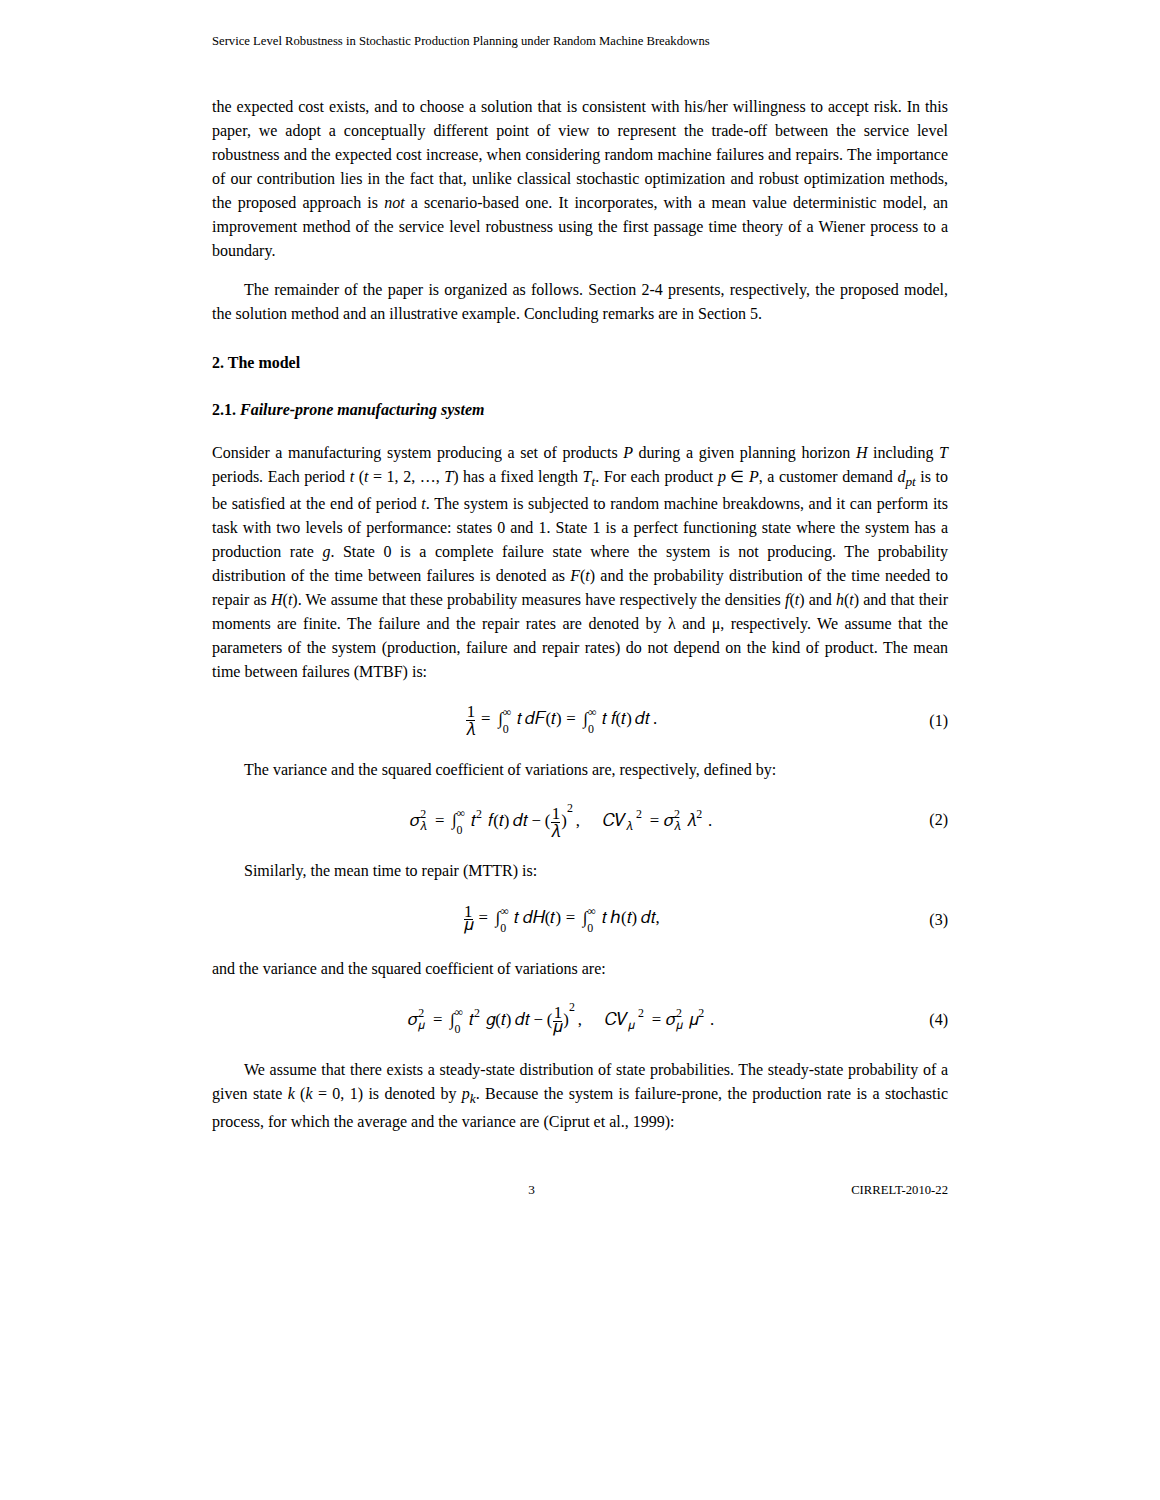Service Level Robustness in Stochastic Production Planning under Random Machine Breakdowns
the expected cost exists, and to choose a solution that is consistent with his/her willingness to accept risk. In this paper, we adopt a conceptually different point of view to represent the trade-off between the service level robustness and the expected cost increase, when considering random machine failures and repairs. The importance of our contribution lies in the fact that, unlike classical stochastic optimization and robust optimization methods, the proposed approach is not a scenario-based one. It incorporates, with a mean value deterministic model, an improvement method of the service level robustness using the first passage time theory of a Wiener process to a boundary.
The remainder of the paper is organized as follows. Section 2-4 presents, respectively, the proposed model, the solution method and an illustrative example. Concluding remarks are in Section 5.
2. The model
2.1. Failure-prone manufacturing system
Consider a manufacturing system producing a set of products P during a given planning horizon H including T periods. Each period t (t = 1, 2, …, T) has a fixed length Tt. For each product p ∈ P, a customer demand dpt is to be satisfied at the end of period t. The system is subjected to random machine breakdowns, and it can perform its task with two levels of performance: states 0 and 1. State 1 is a perfect functioning state where the system has a production rate g. State 0 is a complete failure state where the system is not producing. The probability distribution of the time between failures is denoted as F(t) and the probability distribution of the time needed to repair as H(t). We assume that these probability measures have respectively the densities f(t) and h(t) and that their moments are finite. The failure and the repair rates are denoted by λ and μ, respectively. We assume that the parameters of the system (production, failure and repair rates) do not depend on the kind of product. The mean time between failures (MTBF) is:
1λ = ∫0∞ tdF(t) = ∫0∞ tf(t)dt .
(1)
The variance and the squared coefficient of variations are, respectively, defined by:
σλ2 = ∫0∞ t2f(t)dt − (1λ) 2 , CVλ2 = σλ2 λ2 .
(2)
Similarly, the mean time to repair (MTTR) is:
1μ = ∫0∞ tdH(t) = ∫0∞ th(t)dt ,
(3)
and the variance and the squared coefficient of variations are:
σμ2 = ∫0∞ t2g(t)dt − (1μ) 2 , CVμ2 = σμ2 μ2 .
(4)
We assume that there exists a steady-state distribution of state probabilities. The steady-state probability of a given state k (k = 0, 1) is denoted by pk. Because the system is failure-prone, the production rate is a stochastic process, for which the average and the variance are (Ciprut et al., 1999):
3
CIRRELT-2010-22